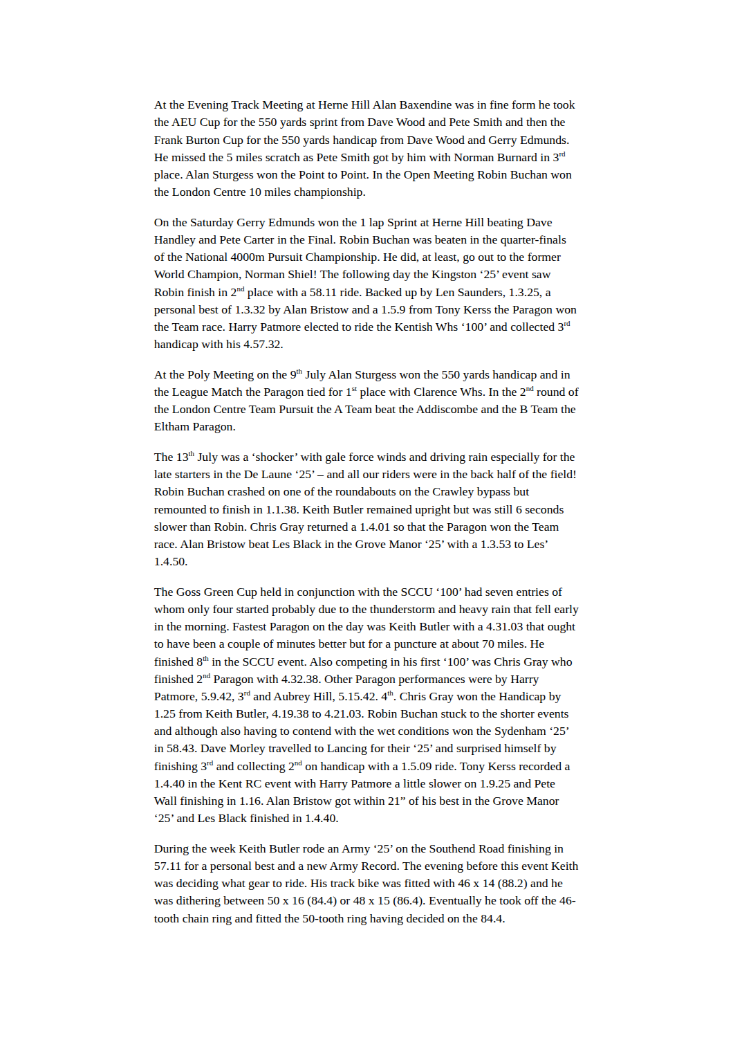At the Evening Track Meeting at Herne Hill Alan Baxendine was in fine form he took the AEU Cup for the 550 yards sprint from Dave Wood and Pete Smith and then the Frank Burton Cup for the 550 yards handicap from Dave Wood and Gerry Edmunds. He missed the 5 miles scratch as Pete Smith got by him with Norman Burnard in 3rd place. Alan Sturgess won the Point to Point. In the Open Meeting Robin Buchan won the London Centre 10 miles championship.
On the Saturday Gerry Edmunds won the 1 lap Sprint at Herne Hill beating Dave Handley and Pete Carter in the Final. Robin Buchan was beaten in the quarter-finals of the National 4000m Pursuit Championship. He did, at least, go out to the former World Champion, Norman Shiel! The following day the Kingston ‘25’ event saw Robin finish in 2nd place with a 58.11 ride. Backed up by Len Saunders, 1.3.25, a personal best of 1.3.32 by Alan Bristow and a 1.5.9 from Tony Kerss the Paragon won the Team race. Harry Patmore elected to ride the Kentish Whs ‘100’ and collected 3rd handicap with his 4.57.32.
At the Poly Meeting on the 9th July Alan Sturgess won the 550 yards handicap and in the League Match the Paragon tied for 1st place with Clarence Whs. In the 2nd round of the London Centre Team Pursuit the A Team beat the Addiscombe and the B Team the Eltham Paragon.
The 13th July was a ‘shocker’ with gale force winds and driving rain especially for the late starters in the De Laune ‘25’ – and all our riders were in the back half of the field! Robin Buchan crashed on one of the roundabouts on the Crawley bypass but remounted to finish in 1.1.38. Keith Butler remained upright but was still 6 seconds slower than Robin. Chris Gray returned a 1.4.01 so that the Paragon won the Team race. Alan Bristow beat Les Black in the Grove Manor ‘25’ with a 1.3.53 to Les’ 1.4.50.
The Goss Green Cup held in conjunction with the SCCU ‘100’ had seven entries of whom only four started probably due to the thunderstorm and heavy rain that fell early in the morning. Fastest Paragon on the day was Keith Butler with a 4.31.03 that ought to have been a couple of minutes better but for a puncture at about 70 miles. He finished 8th in the SCCU event. Also competing in his first ‘100’ was Chris Gray who finished 2nd Paragon with 4.32.38. Other Paragon performances were by Harry Patmore, 5.9.42, 3rd and Aubrey Hill, 5.15.42. 4th. Chris Gray won the Handicap by 1.25 from Keith Butler, 4.19.38 to 4.21.03. Robin Buchan stuck to the shorter events and although also having to contend with the wet conditions won the Sydenham ‘25’ in 58.43. Dave Morley travelled to Lancing for their ‘25’ and surprised himself by finishing 3rd and collecting 2nd on handicap with a 1.5.09 ride. Tony Kerss recorded a 1.4.40 in the Kent RC event with Harry Patmore a little slower on 1.9.25 and Pete Wall finishing in 1.16. Alan Bristow got within 21” of his best in the Grove Manor ‘25’ and Les Black finished in 1.4.40.
During the week Keith Butler rode an Army ‘25’ on the Southend Road finishing in 57.11 for a personal best and a new Army Record. The evening before this event Keith was deciding what gear to ride. His track bike was fitted with 46 x 14 (88.2) and he was dithering between 50 x 16 (84.4) or 48 x 15 (86.4). Eventually he took off the 46-tooth chain ring and fitted the 50-tooth ring having decided on the 84.4.